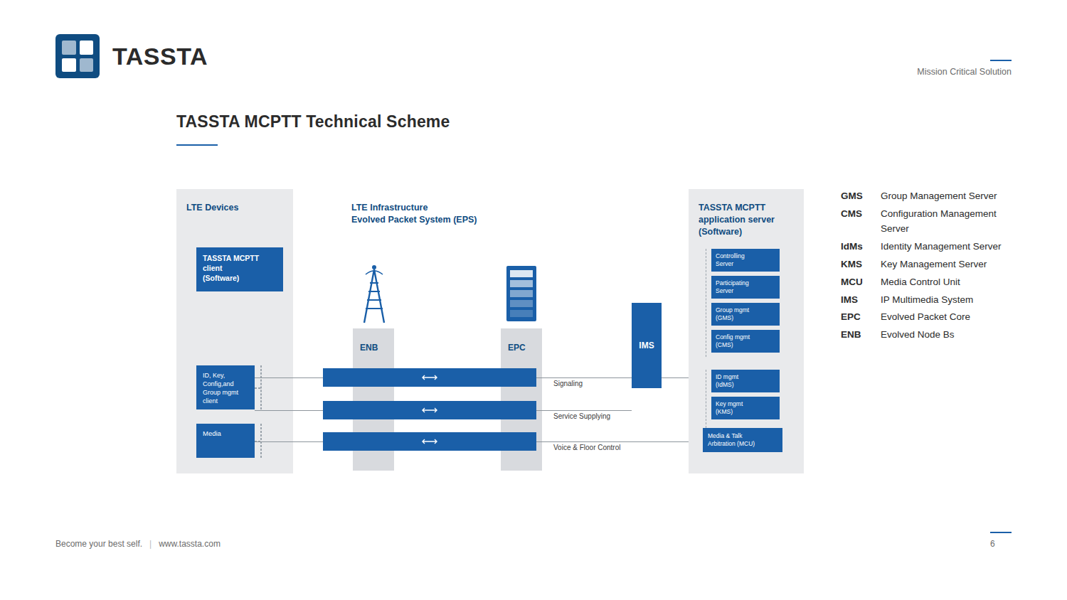TASSTA
Mission Critical Solution
TASSTA MCPTT Technical Scheme
LTE Devices
LTE Infrastructure
Evolved Packet System (EPS)
TASSTA MCPTT
application server
(Software)
TASSTA MCPTT
client
(Software)
ID, Key,
Config,and
Group mgmt
client
Media
ENB
EPC
IMS
Signaling
Service Supplying
Voice & Floor Control
Controlling
Server
Participating
Server
Group mgmt
(GMS)
Config mgmt
(CMS)
ID mgmt
(IdMS)
Key mgmt
(KMS)
Media & Talk
Arbitration (MCU)
GMS
Group Management Server
CMS
Configuration Management Server
IdMs
Identity Management Server
KMS
Key Management Server
MCU
Media Control Unit
IMS
IP Multimedia System
EPC
Evolved Packet Core
ENB
Evolved Node Bs
Become your best self.|www.tassta.com
6